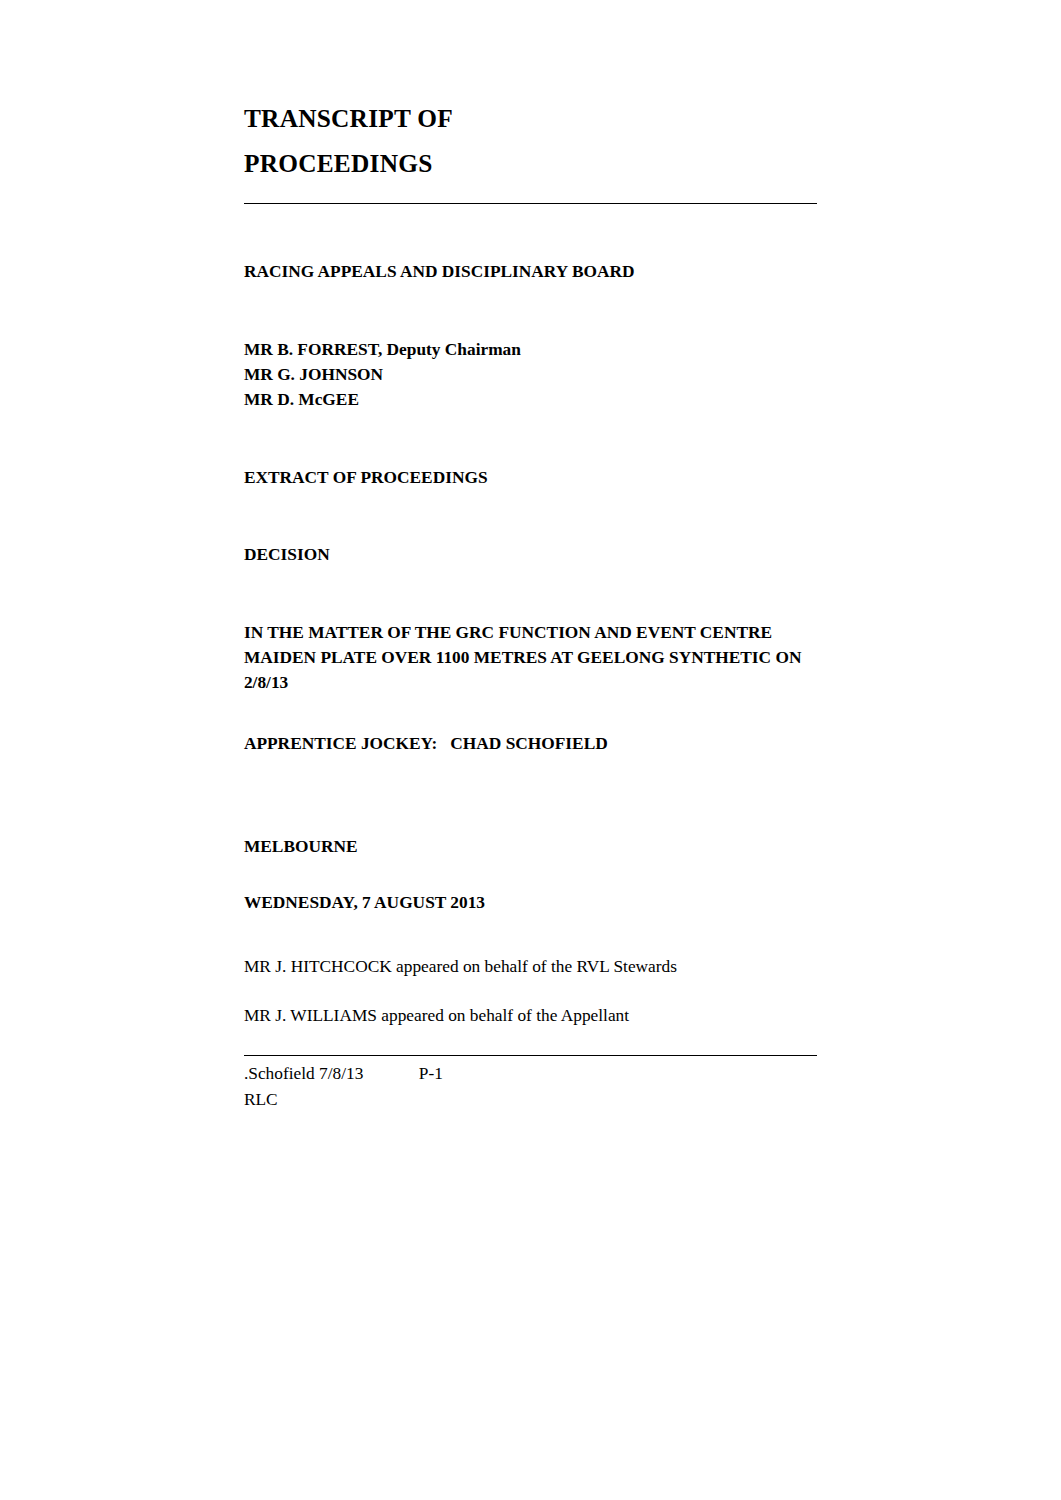TRANSCRIPT OF
PROCEEDINGS
RACING APPEALS AND DISCIPLINARY BOARD
MR B. FORREST, Deputy Chairman
MR G. JOHNSON
MR D. McGEE
EXTRACT OF PROCEEDINGS
DECISION
IN THE MATTER OF THE GRC FUNCTION AND EVENT CENTRE MAIDEN PLATE OVER 1100 METRES AT GEELONG SYNTHETIC ON 2/8/13
APPRENTICE JOCKEY: CHAD SCHOFIELD
MELBOURNE
WEDNESDAY, 7 AUGUST 2013
MR J. HITCHCOCK appeared on behalf of the RVL Stewards
MR J. WILLIAMS appeared on behalf of the Appellant
.Schofield 7/8/13 P-1
RLC